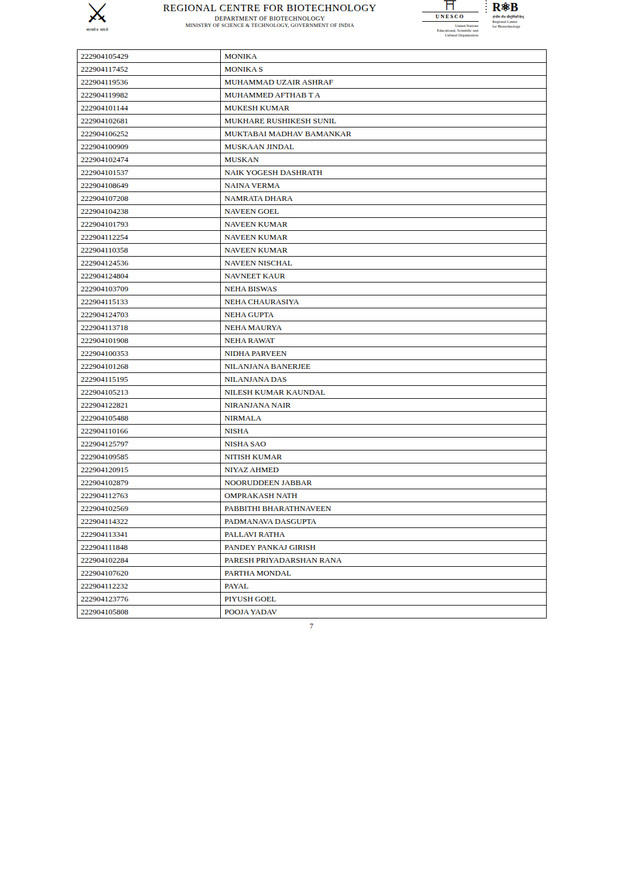⚔ सत्यमेव जयते
REGIONAL CENTRE FOR BIOTECHNOLOGY
DEPARTMENT OF BIOTECHNOLOGY
MINISTRY OF SCIENCE & TECHNOLOGY, GOVERNMENT OF INDIA
⛩ UNESCO United Nations
Educational, Scientific and
Cultural Organization
•••••
R⚛B क्षेत्रीय जैव प्रौद्योगिकी केंद्र Regional Centre
for Biotechnology
| 222904105429 | MONIKA |
| 222904117452 | MONIKA S |
| 222904119536 | MUHAMMAD UZAIR ASHRAF |
| 222904119982 | MUHAMMED AFTHAB T A |
| 222904101144 | MUKESH KUMAR |
| 222904102681 | MUKHARE RUSHIKESH SUNIL |
| 222904106252 | MUKTABAI MADHAV BAMANKAR |
| 222904100909 | MUSKAAN JINDAL |
| 222904102474 | MUSKAN |
| 222904101537 | NAIK YOGESH DASHRATH |
| 222904108649 | NAINA VERMA |
| 222904107208 | NAMRATA DHARA |
| 222904104238 | NAVEEN GOEL |
| 222904101793 | NAVEEN KUMAR |
| 222904112254 | NAVEEN KUMAR |
| 222904110358 | NAVEEN KUMAR |
| 222904124536 | NAVEEN NISCHAL |
| 222904124804 | NAVNEET KAUR |
| 222904103709 | NEHA BISWAS |
| 222904115133 | NEHA CHAURASIYA |
| 222904124703 | NEHA GUPTA |
| 222904113718 | NEHA MAURYA |
| 222904101908 | NEHA RAWAT |
| 222904100353 | NIDHA PARVEEN |
| 222904101268 | NILANJANA BANERJEE |
| 222904115195 | NILANJANA DAS |
| 222904105213 | NILESH KUMAR KAUNDAL |
| 222904122821 | NIRANJANA NAIR |
| 222904105488 | NIRMALA |
| 222904110166 | NISHA |
| 222904125797 | NISHA SAO |
| 222904109585 | NITISH KUMAR |
| 222904120915 | NIYAZ AHMED |
| 222904102879 | NOORUDDEEN JABBAR |
| 222904112763 | OMPRAKASH NATH |
| 222904102569 | PABBITHI BHARATHNAVEEN |
| 222904114322 | PADMANAVA DASGUPTA |
| 222904113341 | PALLAVI RATHA |
| 222904111848 | PANDEY PANKAJ GIRISH |
| 222904102284 | PARESH PRIYADARSHAN RANA |
| 222904107620 | PARTHA MONDAL |
| 222904112232 | PAYAL |
| 222904123776 | PIYUSH GOEL |
| 222904105808 | POOJA YADAV |
7